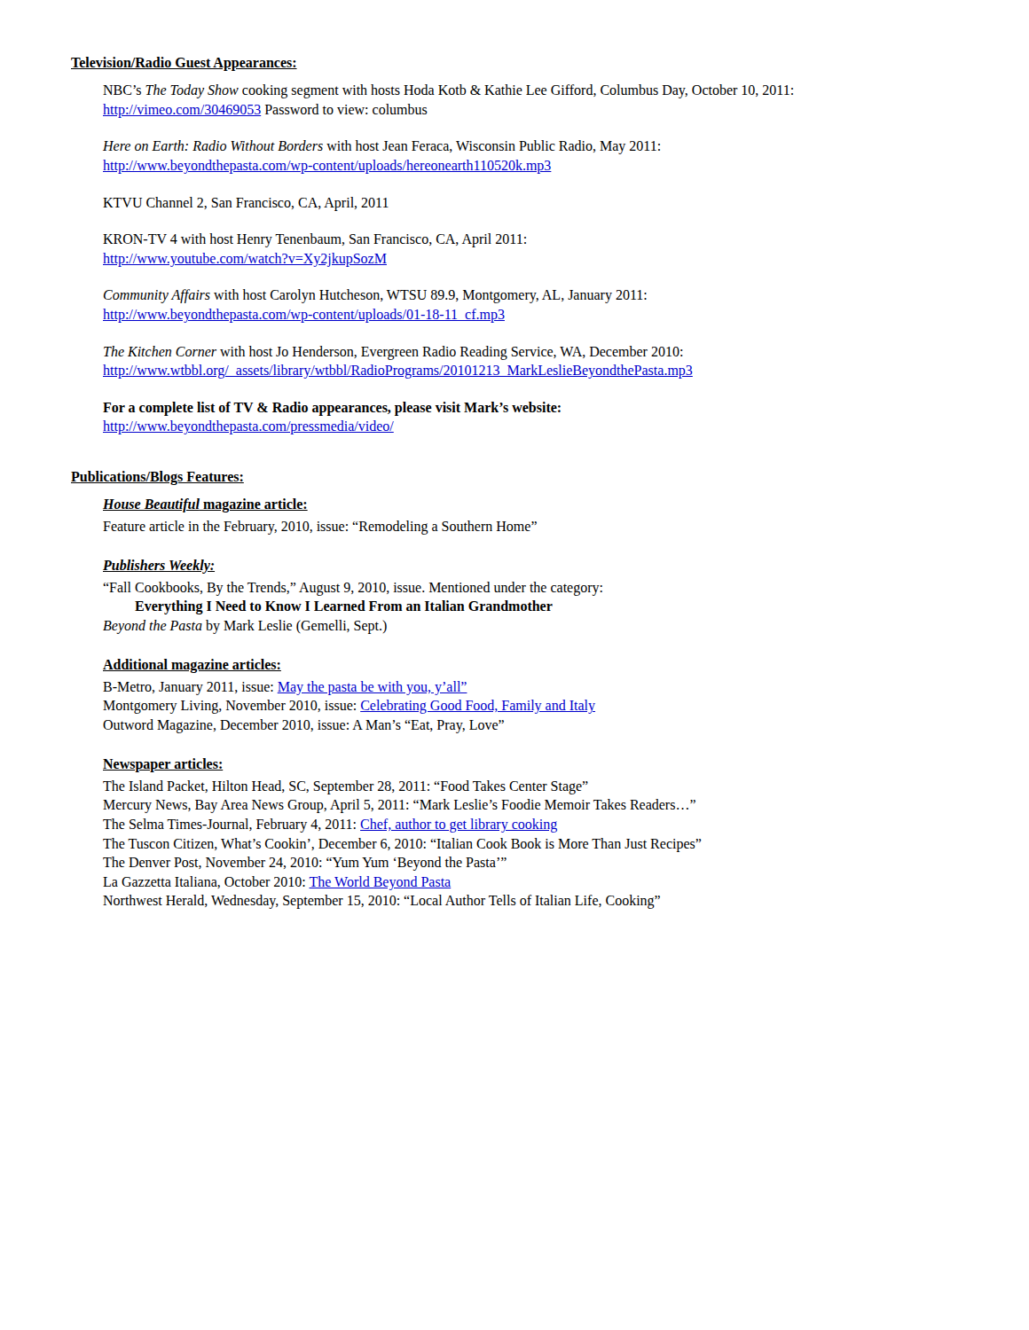Television/Radio Guest Appearances:
NBC’s The Today Show cooking segment with hosts Hoda Kotb & Kathie Lee Gifford, Columbus Day, October 10, 2011: http://vimeo.com/30469053 Password to view: columbus
Here on Earth: Radio Without Borders with host Jean Feraca, Wisconsin Public Radio, May 2011:
http://www.beyondthepasta.com/wp-content/uploads/hereonearth110520k.mp3
KTVU Channel 2, San Francisco, CA, April, 2011
KRON-TV 4 with host Henry Tenenbaum, San Francisco, CA, April 2011:
http://www.youtube.com/watch?v=Xy2jkupSozM
Community Affairs with host Carolyn Hutcheson, WTSU 89.9, Montgomery, AL, January 2011:
http://www.beyondthepasta.com/wp-content/uploads/01-18-11_cf.mp3
The Kitchen Corner with host Jo Henderson, Evergreen Radio Reading Service, WA, December 2010:
http://www.wtbbl.org/_assets/library/wtbbl/RadioPrograms/20101213_MarkLeslieBeyondthePasta.mp3
For a complete list of TV & Radio appearances, please visit Mark’s website:
http://www.beyondthepasta.com/pressmedia/video/
Publications/Blogs Features:
House Beautiful magazine article:
Feature article in the February, 2010, issue: “Remodeling a Southern Home”
Publishers Weekly:
“Fall Cookbooks, By the Trends,” August 9, 2010, issue. Mentioned under the category:
Everything I Need to Know I Learned From an Italian Grandmother
Beyond the Pasta by Mark Leslie (Gemelli, Sept.)
Additional magazine articles:
B-Metro, January 2011, issue: May the pasta be with you, y’all”
Montgomery Living, November 2010, issue: Celebrating Good Food, Family and Italy
Outword Magazine, December 2010, issue: A Man’s “Eat, Pray, Love”
Newspaper articles:
The Island Packet, Hilton Head, SC, September 28, 2011: “Food Takes Center Stage”
Mercury News, Bay Area News Group, April 5, 2011: “Mark Leslie’s Foodie Memoir Takes Readers…”
The Selma Times-Journal, February 4, 2011: Chef, author to get library cooking
The Tuscon Citizen, What’s Cookin’, December 6, 2010: “Italian Cook Book is More Than Just Recipes”
The Denver Post, November 24, 2010: “Yum Yum ‘Beyond the Pasta’”
La Gazzetta Italiana, October 2010: The World Beyond Pasta
Northwest Herald, Wednesday, September 15, 2010: “Local Author Tells of Italian Life, Cooking”